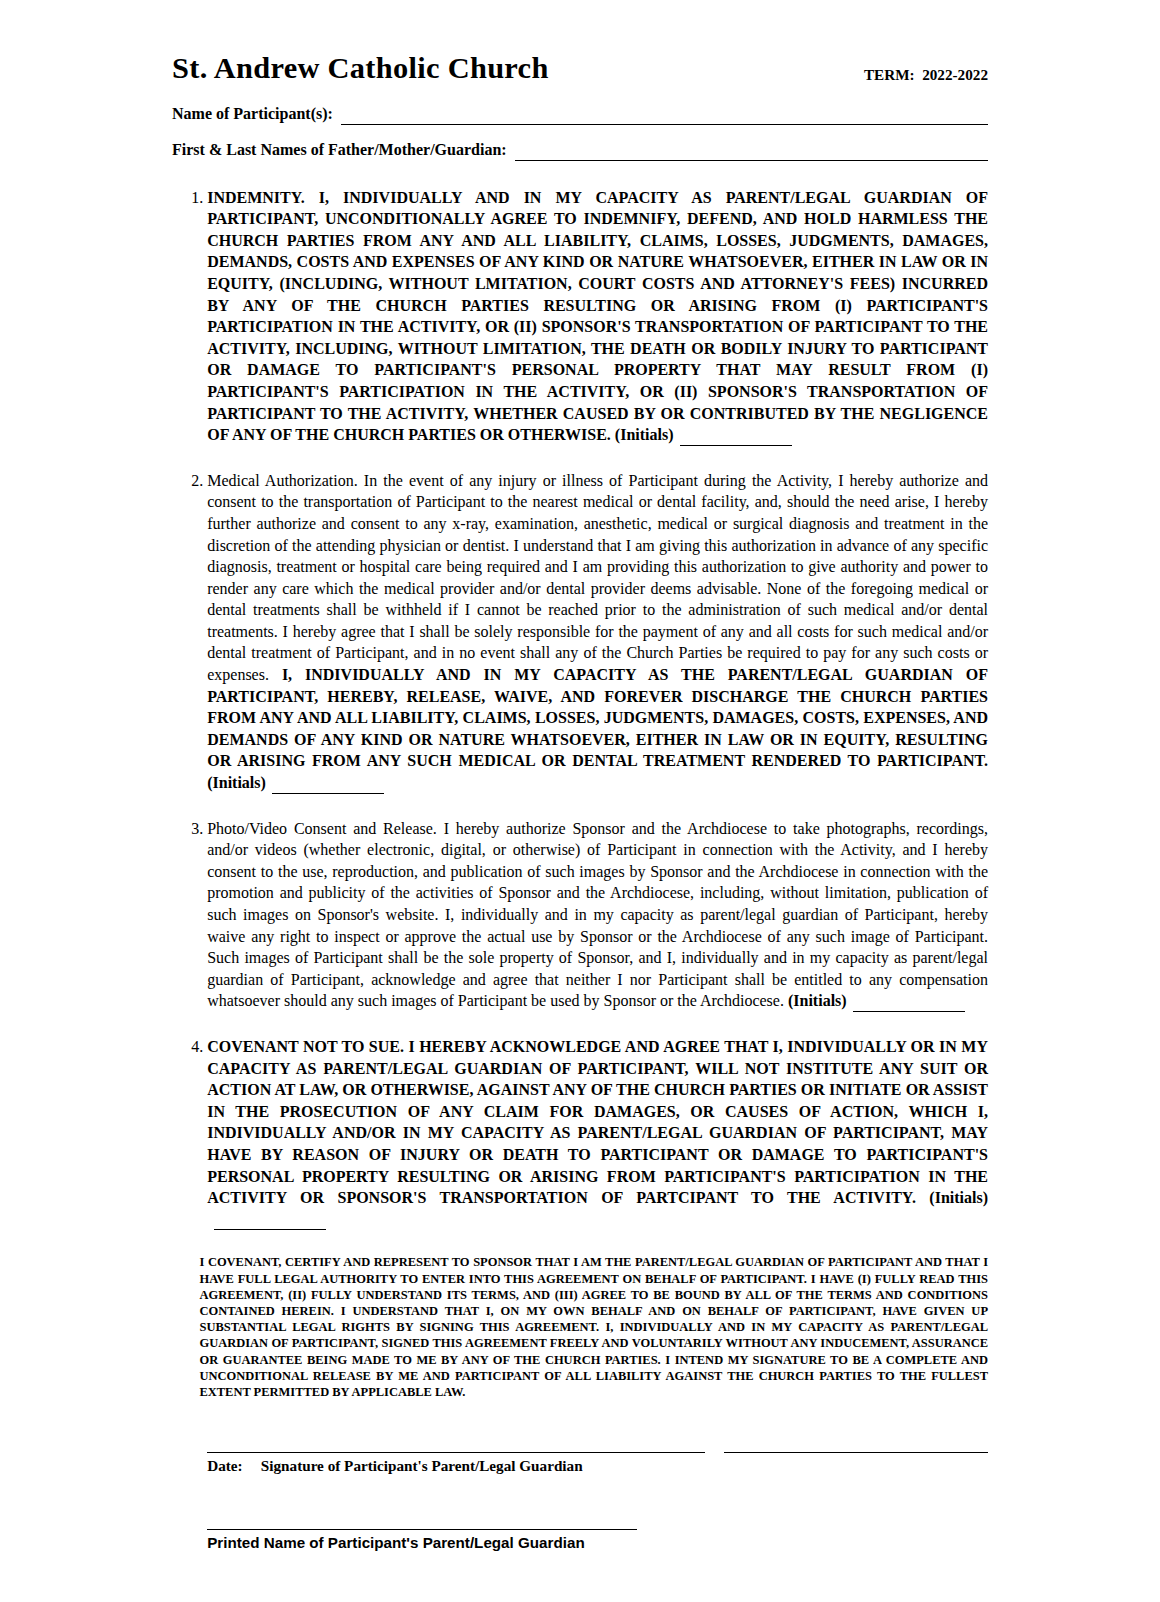St. Andrew Catholic Church
TERM: 2022-2022
Name of Participant(s):
First & Last Names of Father/Mother/Guardian:
Indemnity. I, individually and in my capacity as parent/legal guardian of participant, unconditionally agree to indemnify, defend, and hold harmless the church parties from any and all liability, claims, losses, judgments, damages, demands, costs and expenses of any kind or nature whatsoever, either in law or in equity, (including, without lmitation, court costs and attorney's fees) incurred by any of the church parties resulting or arising from (i) participant's participation in the activity, or (ii) sponsor's transportation of participant to the activity, including, without limitation, the death or bodily injury to participant or damage to participant's personal property that may result from (i) participant's participation in the activity, or (ii) sponsor's transportation of participant to the activity, whether caused by or contributed by the negligence of any of the church parties or otherwise. (Initials)
Medical Authorization. In the event of any injury or illness of Participant during the Activity, I hereby authorize and consent to the transportation of Participant to the nearest medical or dental facility, and, should the need arise, I hereby further authorize and consent to any x-ray, examination, anesthetic, medical or surgical diagnosis and treatment in the discretion of the attending physician or dentist. I understand that I am giving this authorization in advance of any specific diagnosis, treatment or hospital care being required and I am providing this authorization to give authority and power to render any care which the medical provider and/or dental provider deems advisable. None of the foregoing medical or dental treatments shall be withheld if I cannot be reached prior to the administration of such medical and/or dental treatments. I hereby agree that I shall be solely responsible for the payment of any and all costs for such medical and/or dental treatment of Participant, and in no event shall any of the Church Parties be required to pay for any such costs or expenses. I, individually and in my capacity as the parent/legal guardian of participant, hereby, release, waive, and forever discharge the church parties from any and all liability, claims, losses, judgments, damages, costs, expenses, and demands of any kind or nature whatsoever, either in law or in equity, resulting or arising from any such medical or dental treatment rendered to participant. (Initials)
Photo/Video Consent and Release. I hereby authorize Sponsor and the Archdiocese to take photographs, recordings, and/or videos (whether electronic, digital, or otherwise) of Participant in connection with the Activity, and I hereby consent to the use, reproduction, and publication of such images by Sponsor and the Archdiocese in connection with the promotion and publicity of the activities of Sponsor and the Archdiocese, including, without limitation, publication of such images on Sponsor's website. I, individually and in my capacity as parent/legal guardian of Participant, hereby waive any right to inspect or approve the actual use by Sponsor or the Archdiocese of any such image of Participant. Such images of Participant shall be the sole property of Sponsor, and I, individually and in my capacity as parent/legal guardian of Participant, acknowledge and agree that neither I nor Participant shall be entitled to any compensation whatsoever should any such images of Participant be used by Sponsor or the Archdiocese. (Initials)
Covenant not to sue. I hereby acknowledge and agree that I, individually or in my capacity as parent/legal guardian of participant, will not institute any suit or action at law, or otherwise, against any of the church parties or initiate or assist in the prosecution of any claim for damages, or causes of action, which I, individually and/or in my capacity as parent/legal guardian of participant, may have by reason of injury or death to participant or damage to participant's personal property resulting or arising from participant's participation in the activity or sponsor's transportation of partcipant to the activity. (Initials)
I covenant, certify and represent to sponsor that I am the parent/legal guardian of participant and that I have full legal authority to enter into this agreement on behalf of participant. I have (i) fully read this agreement, (ii) fully understand its terms, and (iii) agree to be bound by all of the terms and conditions contained herein. I understand that I, on my own behalf and on behalf of participant, have given up substantial legal rights by signing this agreement. I, individually and in my capacity as parent/legal guardian of participant, signed this agreement freely and voluntarily without any inducement, assurance or guarantee being made to me by any of the church parties. I intend my signature to be a complete and unconditional release by me and participant of all liability against the church parties to the fullest extent permitted by applicable law.
Date: Signature of Participant's Parent/Legal Guardian
Printed Name of Participant's Parent/Legal Guardian